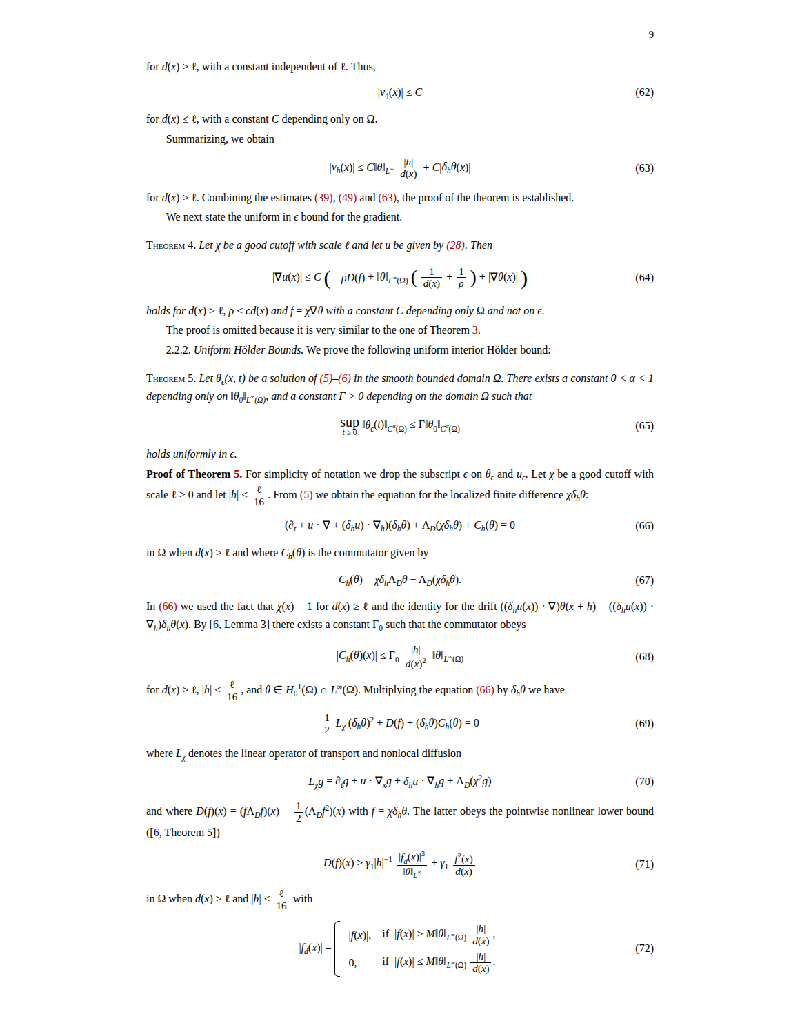9
for d(x) ≥ ℓ, with a constant independent of ℓ. Thus,
|v4(x)| ≤ C (62)
for d(x) ≤ ℓ, with a constant C depending only on Ω.
Summarizing, we obtain
|vh(x)| ≤ C‖θ‖L∞ |h|d(x) + C|δhθ(x)| (63)
for d(x) ≥ ℓ. Combining the estimates (39), (49) and (63), the proof of the theorem is established.
We next state the uniform in ϵ bound for the gradient.
Theorem 4. Let χ be a good cutoff with scale ℓ and let u be given by (28). Then
|∇u(x)| ≤ C ( ρD(f) + ‖θ‖L∞(Ω) ( 1 d(x) + 1 ρ ) + |∇θ(x)| ) (64)
holds for d(x) ≥ ℓ, ρ ≤ cd(x) and f = χ∇θ with a constant C depending only Ω and not on ϵ.
The proof is omitted because it is very similar to the one of Theorem 3.
2.2.2. Uniform Hölder Bounds. We prove the following uniform interior Hölder bound:
Theorem 5. Let θϵ(x, t) be a solution of (5)–(6) in the smooth bounded domain Ω. There exists a constant 0 < α < 1 depending only on ‖θ0‖L∞(Ω), and a constant Γ > 0 depending on the domain Ω such that
sup t ≥ 0 ‖θϵ(t)‖Cα(Ω) ≤ Γ‖θ0‖Cα(Ω) (65)
holds uniformly in ϵ.
Proof of Theorem 5. For simplicity of notation we drop the subscript ϵ on θϵ and uϵ. Let χ be a good cutoff with scale ℓ > 0 and let |h| ≤ ℓ 16. From (5) we obtain the equation for the localized finite difference χδhθ:
(∂t + u · ∇ + (δhu) · ∇h)(δhθ) + ΛD(χδhθ) + Ch(θ) = 0 (66)
in Ω when d(x) ≥ ℓ and where Ch(θ) is the commutator given by
Ch(θ) = χδh ΛDθ − ΛD(χδhθ). (67)
In (66) we used the fact that χ(x) = 1 for d(x) ≥ ℓ and the identity for the drift ((δhu(x)) · ∇)θ(x + h) = ((δhu(x)) · ∇h)δhθ(x). By [6, Lemma 3] there exists a constant Γ0 such that the commutator obeys
|Ch(θ)(x)| ≤ Γ0 |h|d(x)2 ‖θ‖L∞(Ω) (68)
for d(x) ≥ ℓ, |h| ≤ ℓ 16, and θ ∈ H01(Ω) ∩ L∞(Ω). Multiplying the equation (66) by δhθ we have
12 Lχ (δhθ)2 + D(f) + (δhθ)Ch(θ) = 0 (69)
where Lχ denotes the linear operator of transport and nonlocal diffusion
Lχg = ∂tg + u · ∇xg + δhu · ∇hg + ΛD(χ2g) (70)
and where D(f)(x) = (f ΛDf)(x) − 12(ΛDf2)(x) with f = χδhθ. The latter obeys the pointwise nonlinear lower bound ([6, Theorem 5])
D(f)(x) ≥ γ1|h|−1 |fd(x)|3‖θ‖L∞ + γ1 f2(x) d(x) (71)
in Ω when d(x) ≥ ℓ and |h| ≤ ℓ 16 with
|fd(x)| =
| / f ( x )/, | if / f ( x )/ ≥ M ‖ θ ‖ L ∞ (Ω) / h / d ( x ) , |
| 0, | if / f ( x )/ ≤ M ‖ θ ‖ L ∞ (Ω) / h / d ( x ) . |
(72)